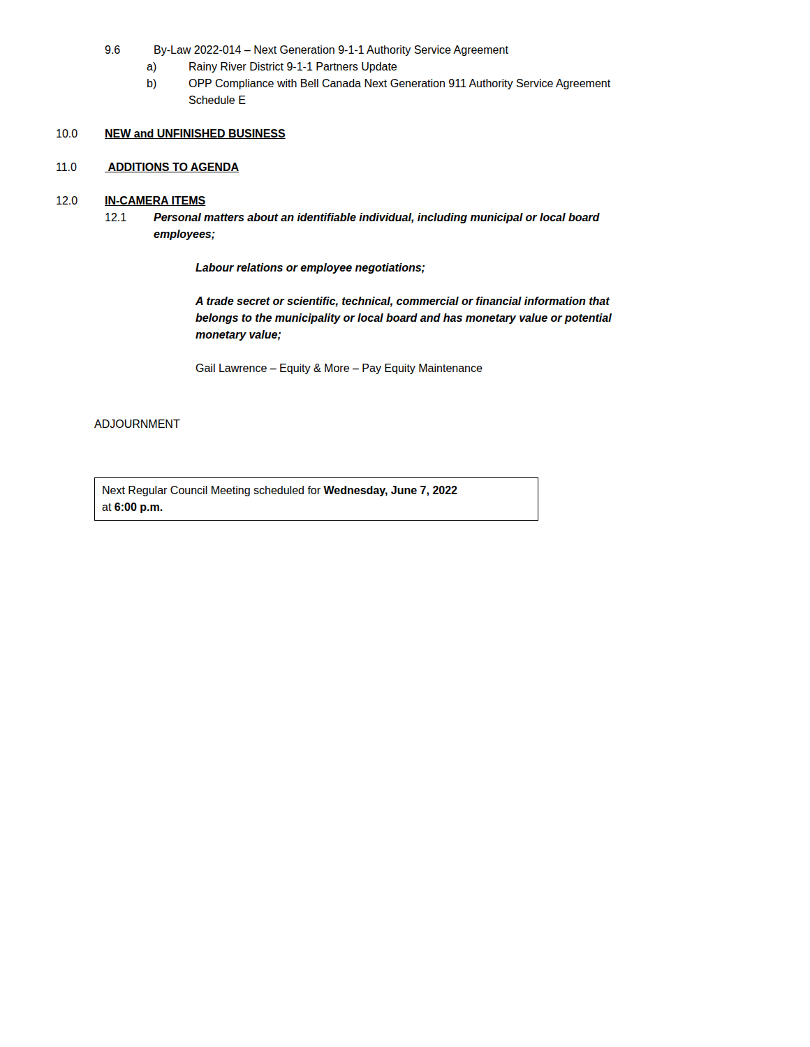9.6
By-Law 2022-014 – Next Generation 9-1-1 Authority Service Agreement
a)
Rainy River District 9-1-1 Partners Update
b)
OPP Compliance with Bell Canada Next Generation 911 Authority Service Agreement Schedule E
10.0
NEW and UNFINISHED BUSINESS
11.0
ADDITIONS TO AGENDA
12.0
IN-CAMERA ITEMS
12.1
Personal matters about an identifiable individual, including municipal or local board employees;
Labour relations or employee negotiations;
A trade secret or scientific, technical, commercial or financial information that belongs to the municipality or local board and has monetary value or potential monetary value;
Gail Lawrence – Equity & More – Pay Equity Maintenance
ADJOURNMENT
Next Regular Council Meeting scheduled for Wednesday, June 7, 2022
at 6:00 p.m.